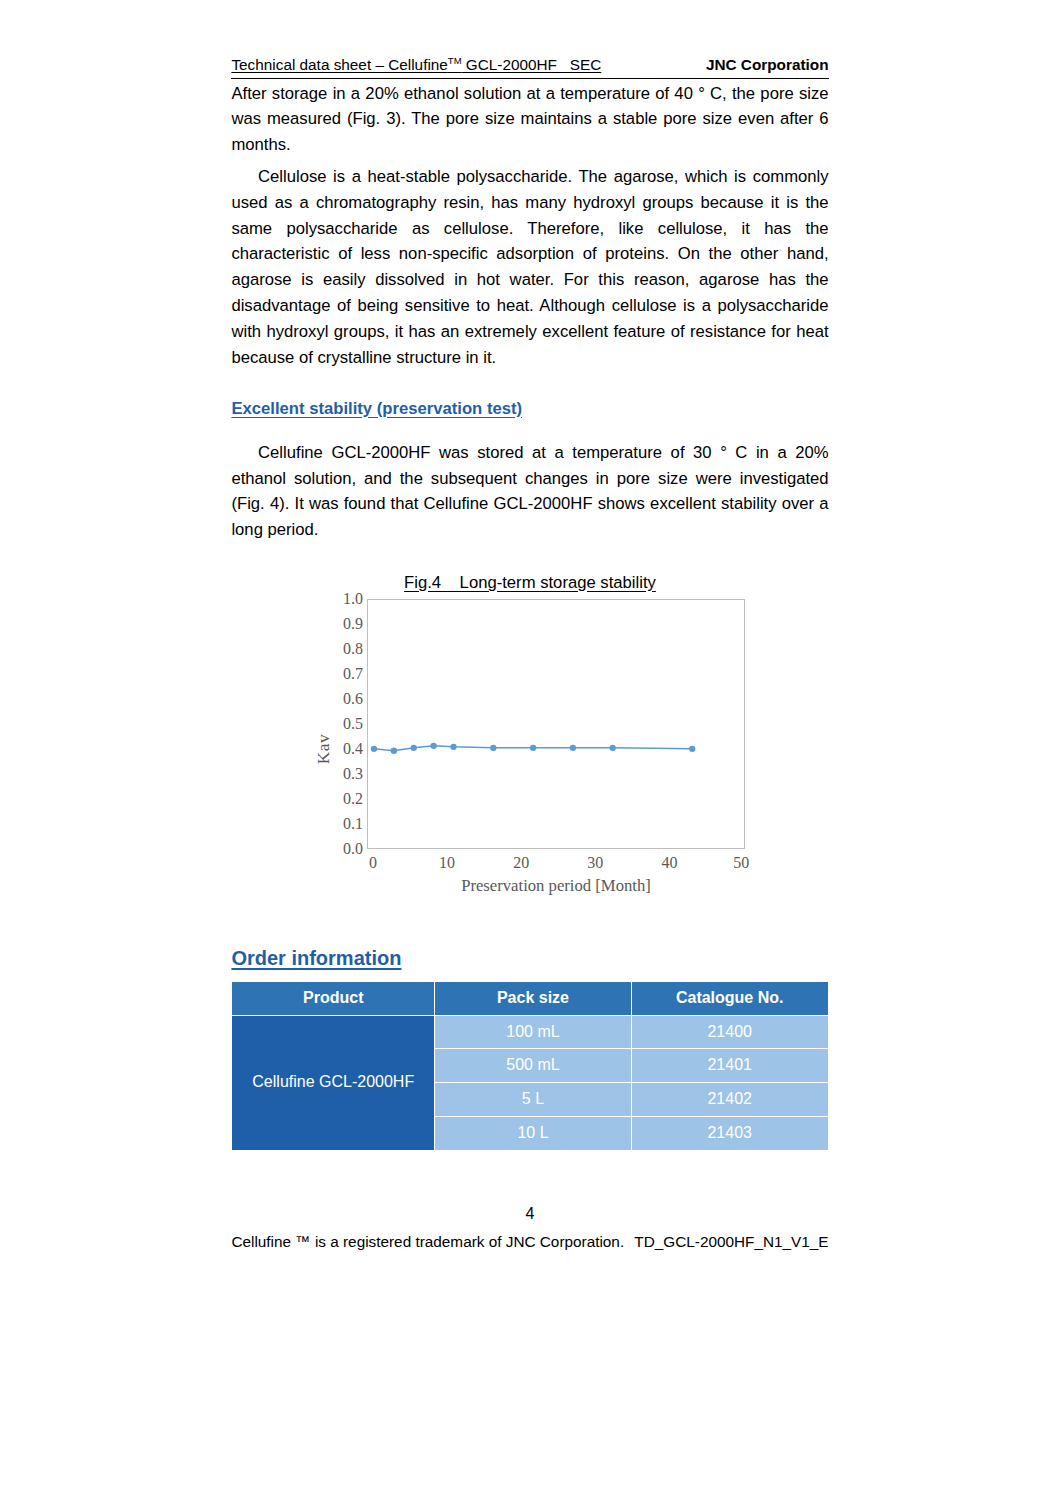Technical data sheet – CellufineTM GCL-2000HF SEC
JNC Corporation
After storage in a 20% ethanol solution at a temperature of 40 ° C, the pore size was measured (Fig. 3). The pore size maintains a stable pore size even after 6 months.
Cellulose is a heat-stable polysaccharide. The agarose, which is commonly used as a chromatography resin, has many hydroxyl groups because it is the same polysaccharide as cellulose. Therefore, like cellulose, it has the characteristic of less non-specific adsorption of proteins. On the other hand, agarose is easily dissolved in hot water. For this reason, agarose has the disadvantage of being sensitive to heat. Although cellulose is a polysaccharide with hydroxyl groups, it has an extremely excellent feature of resistance for heat because of crystalline structure in it.
Excellent stability (preservation test)
Cellufine GCL-2000HF was stored at a temperature of 30 ° C in a 20% ethanol solution, and the subsequent changes in pore size were investigated (Fig. 4). It was found that Cellufine GCL-2000HF shows excellent stability over a long period.
Fig.4 Long-term storage stability
Kav
1.0 0.9 0.8 0.7 0.6 0.5 0.4 0.3 0.2 0.1 0.0
0 10 20 30 40 50
Preservation period [Month]
Order information
| Product | Pack size | Catalogue No. |
| --- | --- | --- |
| Cellufine GCL-2000HF | 100 mL | 21400 |
| 500 mL | 21401 |
| 5 L | 21402 |
| 10 L | 21403 |
4
Cellufine ™ is a registered trademark of JNC Corporation.
TD_GCL-2000HF_N1_V1_E